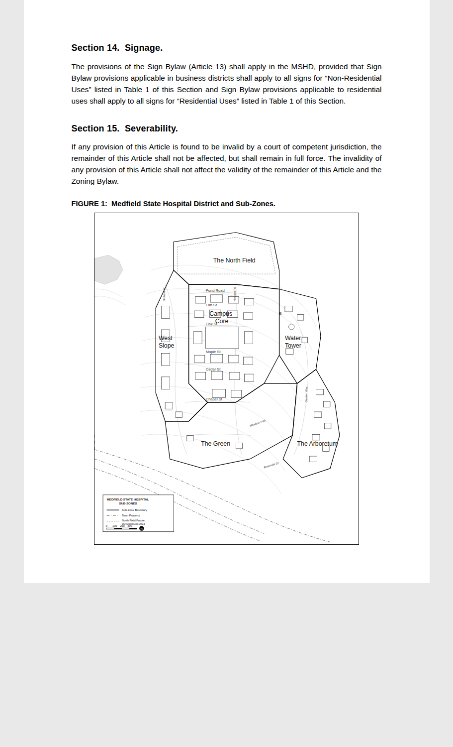Section 14. Signage.
The provisions of the Sign Bylaw (Article 13) shall apply in the MSHD, provided that Sign Bylaw provisions applicable in business districts shall apply to all signs for “Non-Residential Uses” listed in Table 1 of this Section and Sign Bylaw provisions applicable to residential uses shall apply to all signs for “Residential Uses” listed in Table 1 of this Section.
Section 15. Severability.
If any provision of this Article is found to be invalid by a court of competent jurisdiction, the remainder of this Article shall not be affected, but shall remain in full force. The invalidity of any provision of this Article shall not affect the validity of the remainder of this Article and the Zoning Bylaw.
FIGURE 1: Medfield State Hospital District and Sub-Zones.
The North Field Campus Core West Slope Water Tower The Green The Arboretum Pond Road Elm St Oak St Maple St Cedar St Chapel St B Orchard Dr Hospital Rd Garden Way Meadow Path Riverside Dr MEDFIELD STATE HOSPITAL SUB-ZONES Sub-Zone Boundary Town Property North Field Future Development Area 0 100 200 400 N